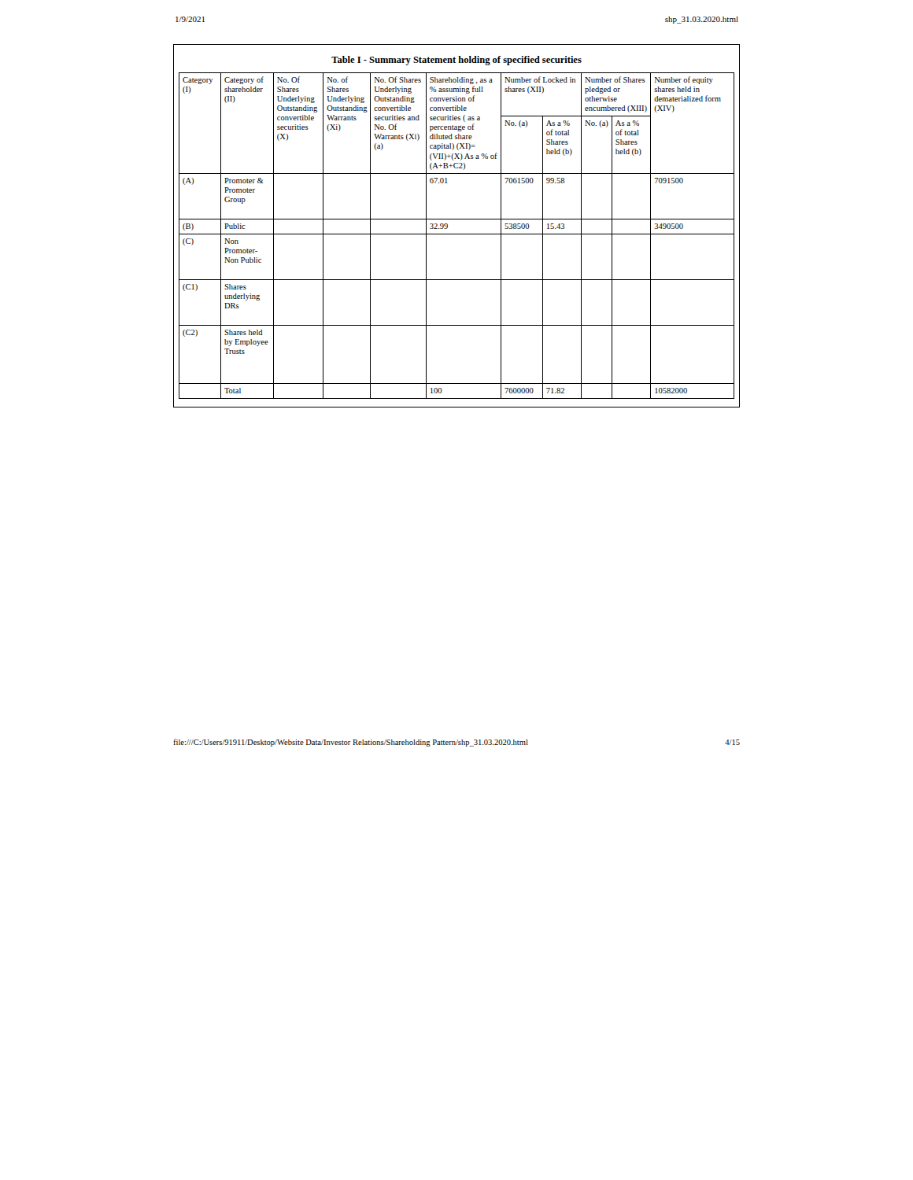1/9/2021
shp_31.03.2020.html
Table I - Summary Statement holding of specified securities
| Category (I) | Category of shareholder (II) | No. Of Shares Underlying Outstanding convertible securities (X) | No. of Shares Underlying Outstanding Warrants (Xi) | No. Of Shares Underlying Outstanding convertible securities and No. Of Warrants (Xi) (a) | Shareholding , as a % assuming full conversion of convertible securities ( as a percentage of diluted share capital) (XI)= (VII)+(X) As a % of (A+B+C2) | Number of Locked in shares (XII) | Number of Shares pledged or otherwise encumbered (XIII) | Number of equity shares held in dematerialized form (XIV) |
| --- | --- | --- | --- | --- | --- | --- | --- | --- |
| No. (a) | As a % of total Shares held (b) | No. (a) | As a % of total Shares held (b) |
| (A) | Promoter & Promoter Group | | | | 67.01 | 7061500 | 99.58 | | | 7091500 |
| (B) | Public | | | | 32.99 | 538500 | 15.43 | | | 3490500 |
| (C) | Non Promoter- Non Public | | | | | | | | | |
| (C1) | Shares underlying DRs | | | | | | | | | |
| (C2) | Shares held by Employee Trusts | | | | | | | | | |
| | Total | | | | 100 | 7600000 | 71.82 | | | 10582000 |
file:///C:/Users/91911/Desktop/Website Data/Investor Relations/Shareholding Pattern/shp_31.03.2020.html
4/15